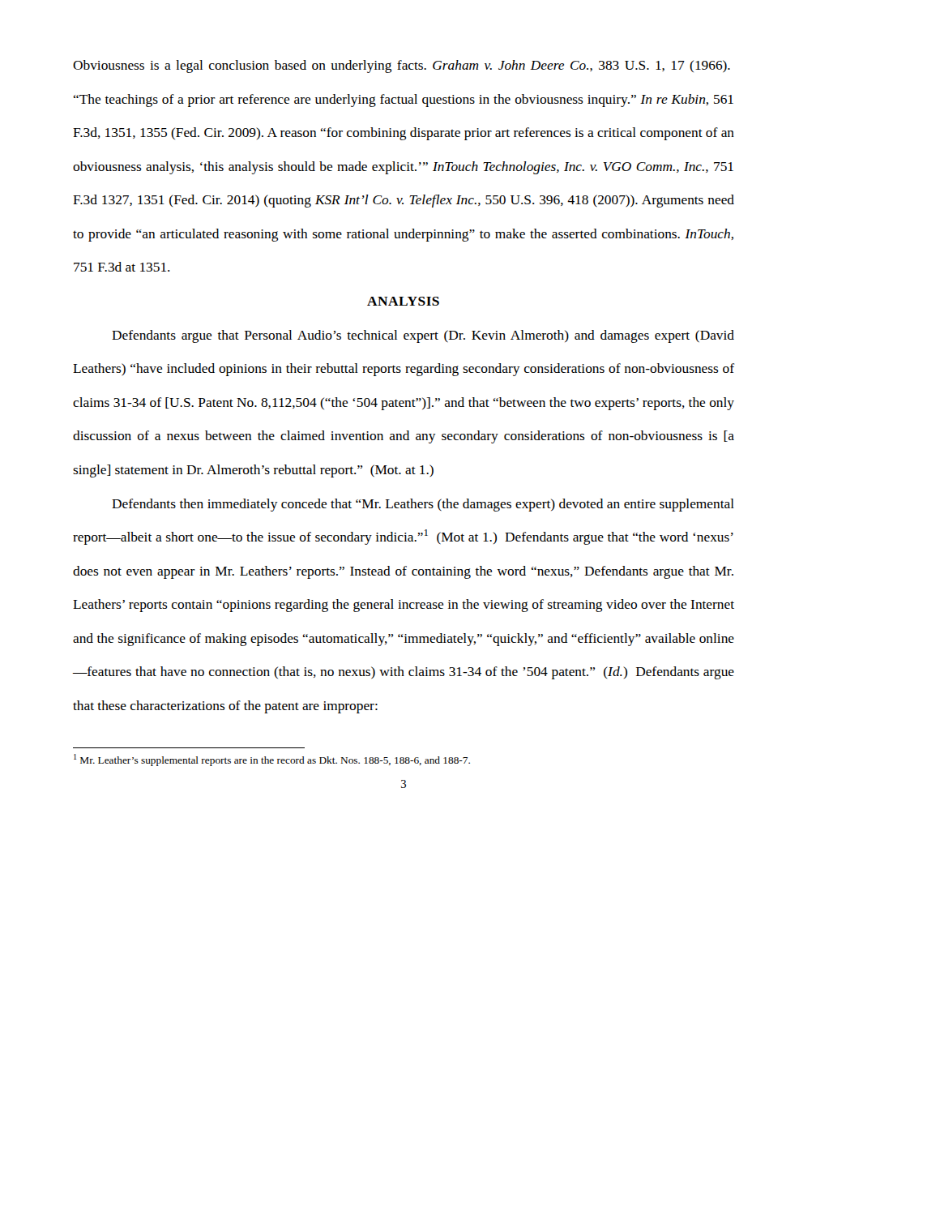Obviousness is a legal conclusion based on underlying facts. Graham v. John Deere Co., 383 U.S. 1, 17 (1966). “The teachings of a prior art reference are underlying factual questions in the obviousness inquiry.” In re Kubin, 561 F.3d, 1351, 1355 (Fed. Cir. 2009). A reason “for combining disparate prior art references is a critical component of an obviousness analysis, ‘this analysis should be made explicit.’” InTouch Technologies, Inc. v. VGO Comm., Inc., 751 F.3d 1327, 1351 (Fed. Cir. 2014) (quoting KSR Int’l Co. v. Teleflex Inc., 550 U.S. 396, 418 (2007)). Arguments need to provide “an articulated reasoning with some rational underpinning” to make the asserted combinations. InTouch, 751 F.3d at 1351.
ANALYSIS
Defendants argue that Personal Audio’s technical expert (Dr. Kevin Almeroth) and damages expert (David Leathers) “have included opinions in their rebuttal reports regarding secondary considerations of non-obviousness of claims 31-34 of [U.S. Patent No. 8,112,504 (“the ‘504 patent”)].” and that “between the two experts’ reports, the only discussion of a nexus between the claimed invention and any secondary considerations of non-obviousness is [a single] statement in Dr. Almeroth’s rebuttal report.” (Mot. at 1.)
Defendants then immediately concede that “Mr. Leathers (the damages expert) devoted an entire supplemental report—albeit a short one—to the issue of secondary indicia.”1 (Mot at 1.) Defendants argue that “the word ‘nexus’ does not even appear in Mr. Leathers’ reports.” Instead of containing the word “nexus,” Defendants argue that Mr. Leathers’ reports contain “opinions regarding the general increase in the viewing of streaming video over the Internet and the significance of making episodes “automatically,” “immediately,” “quickly,” and “efficiently” available online—features that have no connection (that is, no nexus) with claims 31-34 of the ’504 patent.” (Id.) Defendants argue that these characterizations of the patent are improper:
1 Mr. Leather’s supplemental reports are in the record as Dkt. Nos. 188-5, 188-6, and 188-7.
3